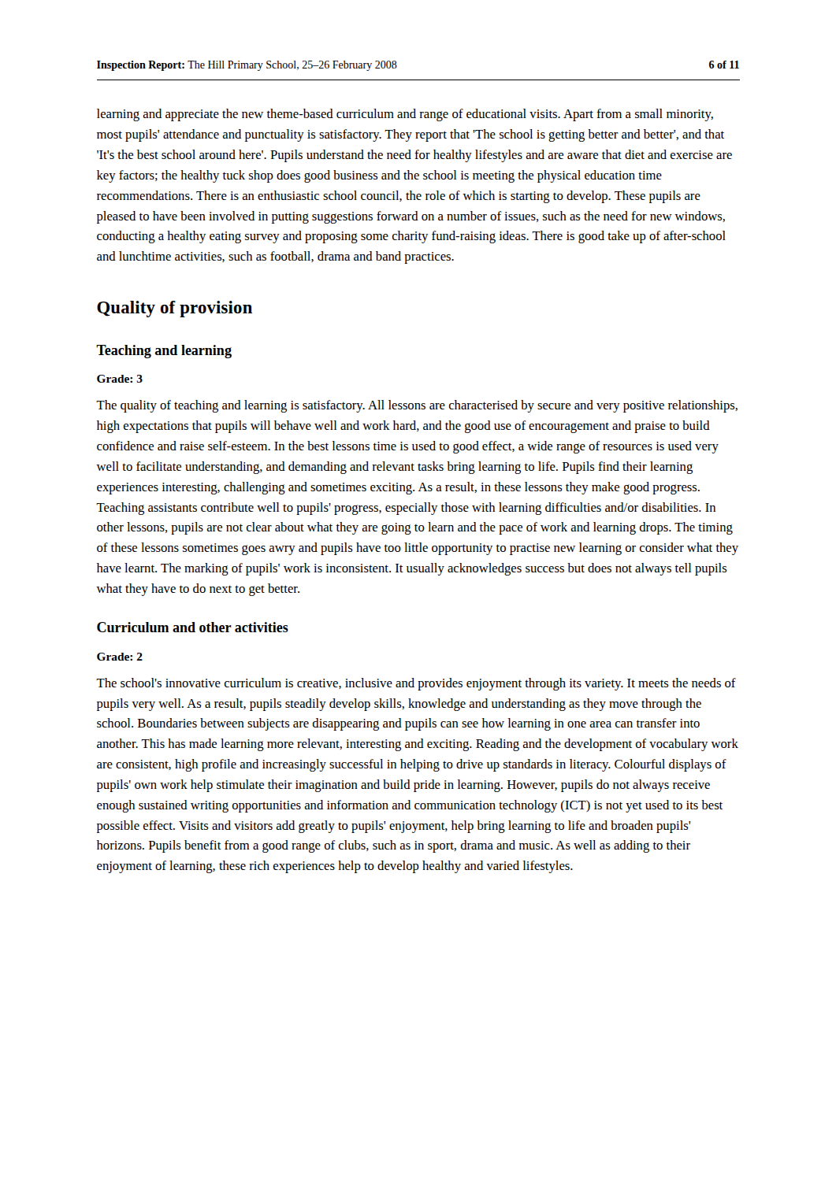Inspection Report: The Hill Primary School, 25–26 February 2008 6 of 11
learning and appreciate the new theme-based curriculum and range of educational visits. Apart from a small minority, most pupils' attendance and punctuality is satisfactory. They report that 'The school is getting better and better', and that 'It's the best school around here'. Pupils understand the need for healthy lifestyles and are aware that diet and exercise are key factors; the healthy tuck shop does good business and the school is meeting the physical education time recommendations. There is an enthusiastic school council, the role of which is starting to develop. These pupils are pleased to have been involved in putting suggestions forward on a number of issues, such as the need for new windows, conducting a healthy eating survey and proposing some charity fund-raising ideas. There is good take up of after-school and lunchtime activities, such as football, drama and band practices.
Quality of provision
Teaching and learning
Grade: 3
The quality of teaching and learning is satisfactory. All lessons are characterised by secure and very positive relationships, high expectations that pupils will behave well and work hard, and the good use of encouragement and praise to build confidence and raise self-esteem. In the best lessons time is used to good effect, a wide range of resources is used very well to facilitate understanding, and demanding and relevant tasks bring learning to life. Pupils find their learning experiences interesting, challenging and sometimes exciting. As a result, in these lessons they make good progress. Teaching assistants contribute well to pupils' progress, especially those with learning difficulties and/or disabilities. In other lessons, pupils are not clear about what they are going to learn and the pace of work and learning drops. The timing of these lessons sometimes goes awry and pupils have too little opportunity to practise new learning or consider what they have learnt. The marking of pupils' work is inconsistent. It usually acknowledges success but does not always tell pupils what they have to do next to get better.
Curriculum and other activities
Grade: 2
The school's innovative curriculum is creative, inclusive and provides enjoyment through its variety. It meets the needs of pupils very well. As a result, pupils steadily develop skills, knowledge and understanding as they move through the school. Boundaries between subjects are disappearing and pupils can see how learning in one area can transfer into another. This has made learning more relevant, interesting and exciting. Reading and the development of vocabulary work are consistent, high profile and increasingly successful in helping to drive up standards in literacy. Colourful displays of pupils' own work help stimulate their imagination and build pride in learning. However, pupils do not always receive enough sustained writing opportunities and information and communication technology (ICT) is not yet used to its best possible effect. Visits and visitors add greatly to pupils' enjoyment, help bring learning to life and broaden pupils' horizons. Pupils benefit from a good range of clubs, such as in sport, drama and music. As well as adding to their enjoyment of learning, these rich experiences help to develop healthy and varied lifestyles.